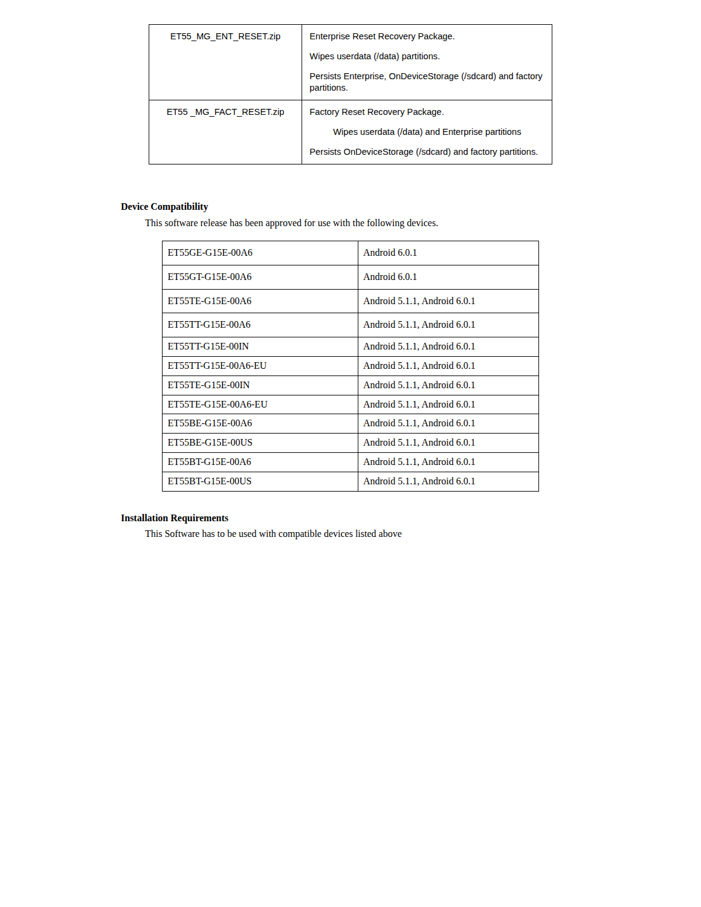| ET55_MG_ENT_RESET.zip | Enterprise Reset Recovery Package. Wipes userdata (/data) partitions. Persists Enterprise, OnDeviceStorage (/sdcard) and factory partitions. |
| ET55 _MG_FACT_RESET.zip | Factory Reset Recovery Package. Wipes userdata (/data) and Enterprise partitions Persists OnDeviceStorage (/sdcard) and factory partitions. |
Device Compatibility
This software release has been approved for use with the following devices.
| ET55GE-G15E-00A6 | Android 6.0.1 |
| ET55GT-G15E-00A6 | Android 6.0.1 |
| ET55TE-G15E-00A6 | Android 5.1.1, Android 6.0.1 |
| ET55TT-G15E-00A6 | Android 5.1.1, Android 6.0.1 |
| ET55TT-G15E-00IN | Android 5.1.1, Android 6.0.1 |
| ET55TT-G15E-00A6-EU | Android 5.1.1, Android 6.0.1 |
| ET55TE-G15E-00IN | Android 5.1.1, Android 6.0.1 |
| ET55TE-G15E-00A6-EU | Android 5.1.1, Android 6.0.1 |
| ET55BE-G15E-00A6 | Android 5.1.1, Android 6.0.1 |
| ET55BE-G15E-00US | Android 5.1.1, Android 6.0.1 |
| ET55BT-G15E-00A6 | Android 5.1.1, Android 6.0.1 |
| ET55BT-G15E-00US | Android 5.1.1, Android 6.0.1 |
Installation Requirements
This Software has to be used with compatible devices listed above